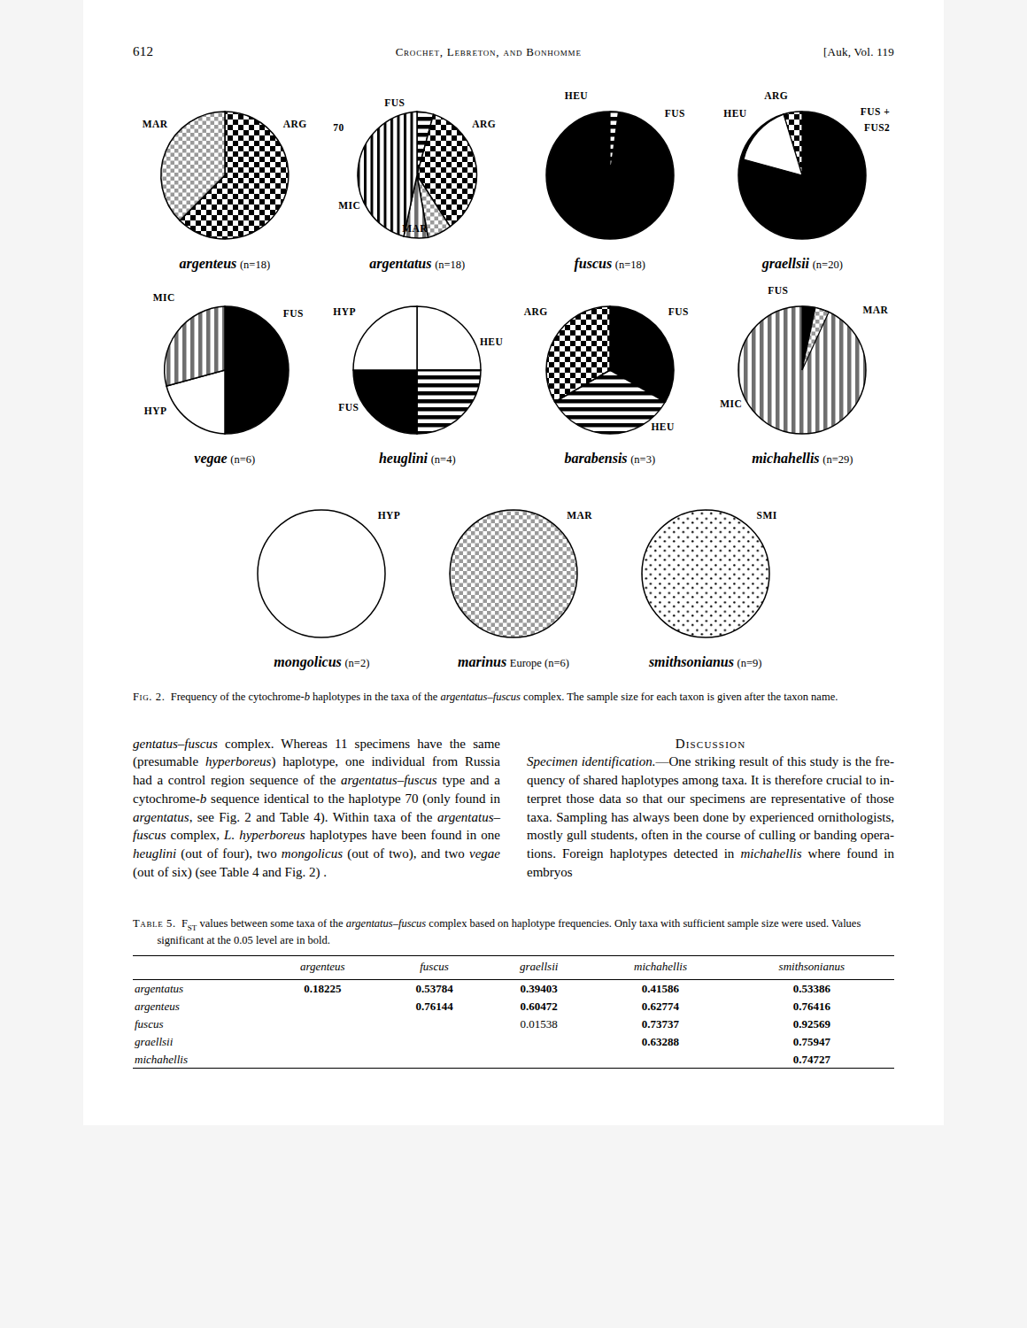612 Crochet, Lebreton, and Bonhomme [Auk, Vol. 119
MAR ARG
argenteus (n=18)
FUS ARG 70 MIC MAR
argentatus (n=18)
HEU FUS
fuscus (n=18)
ARG HEU FUS + FUS2
graellsii (n=20)
MIC FUS HYP
vegae (n=6)
HYP HEU FUS
heuglini (n=4)
ARG FUS HEU
barabensis (n=3)
FUS MAR MIC
michahellis (n=29)
HYP
mongolicus (n=2)
MAR
marinus Europe (n=6)
SMI
smithsonianus (n=9)
Fig. 2. Frequency of the cytochrome-b haplotypes in the taxa of the argentatus–fuscus complex. The sample size for each taxon is given after the taxon name.
gentatus–fuscus complex. Whereas 11 specimens have the same (presumable hyperboreus) haplotype, one individual from Russia had a control region sequence of the argentatus–fuscus type and a cytochrome-b sequence identical to the haplotype 70 (only found in argentatus, see Fig. 2 and Table 4). Within taxa of the argentatus–fuscus complex, L. hyperboreus haplotypes have been found in one heuglini (out of four), two mongolicus (out of two), and two vegae (out of six) (see Table 4 and Fig. 2) .
Discussion
Specimen identification.—One striking result of this study is the frequency of shared haplotypes among taxa. It is therefore crucial to interpret those data so that our specimens are representative of those taxa. Sampling has always been done by experienced ornithologists, mostly gull students, often in the course of culling or banding operations. Foreign haplotypes detected in michahellis where found in embryos
Table 5. FST values between some taxa of the argentatus–fuscus complex based on haplotype frequencies. Only taxa with sufficient sample size were used. Values significant at the 0.05 level are in bold.
| | argenteus | fuscus | graellsii | michahellis | smithsonianus |
| --- | --- | --- | --- | --- | --- |
| argentatus | 0.18225 | 0.53784 | 0.39403 | 0.41586 | 0.53386 |
| argenteus | | 0.76144 | 0.60472 | 0.62774 | 0.76416 |
| fuscus | | | 0.01538 | 0.73737 | 0.92569 |
| graellsii | | | | 0.63288 | 0.75947 |
| michahellis | | | | | 0.74727 |